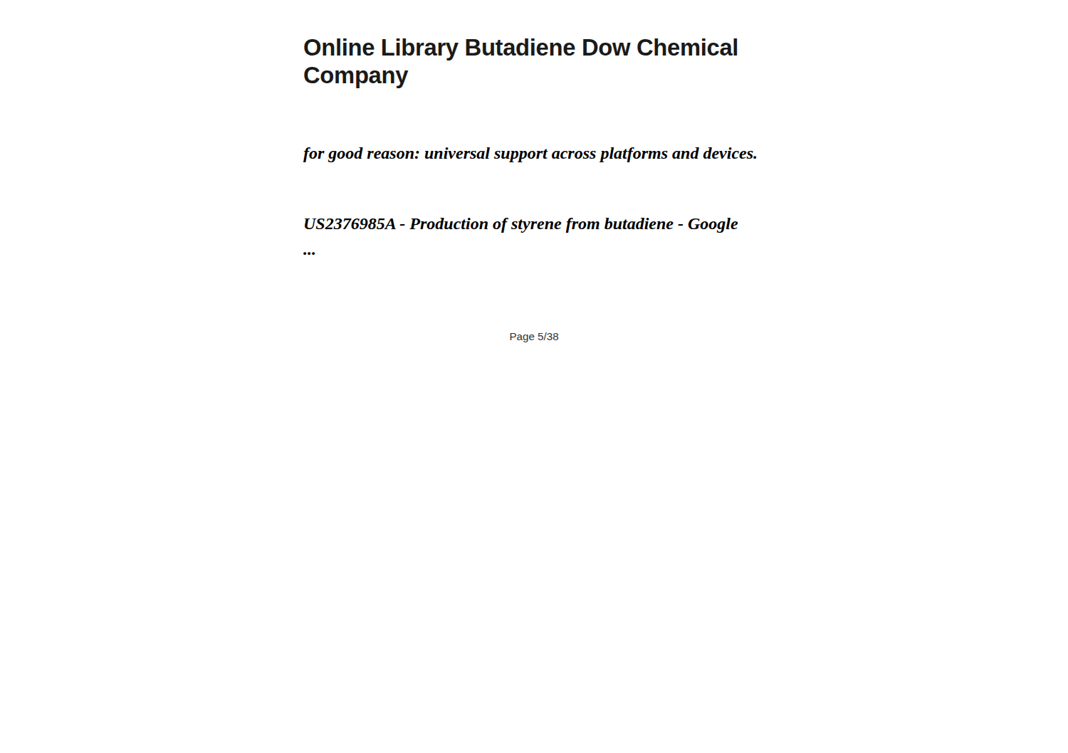Online Library Butadiene Dow Chemical Company
for good reason: universal support across platforms and devices.
US2376985A - Production of styrene from butadiene - Google
...
Page 5/38